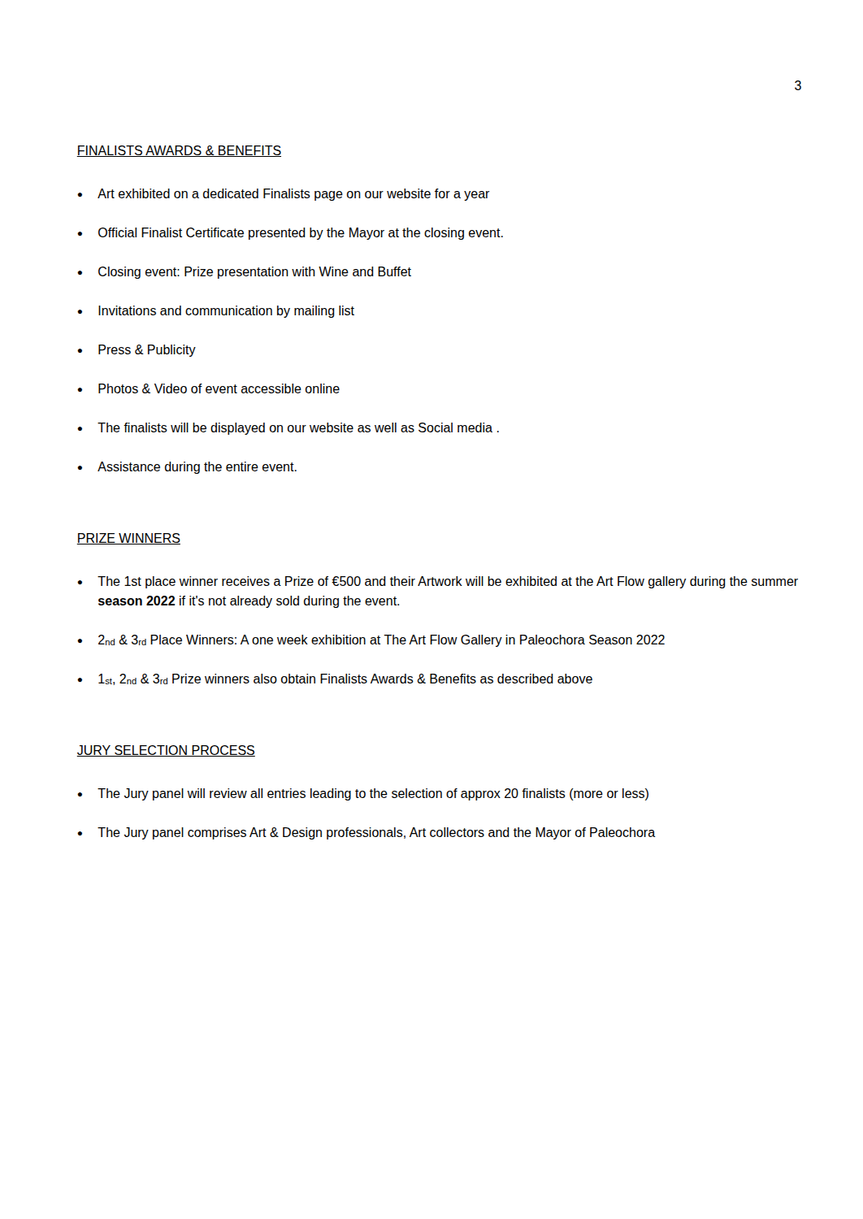3
FINALISTS AWARDS & BENEFITS
Art exhibited on a dedicated Finalists page on our website for a year
Official Finalist Certificate presented by the Mayor at the closing event.
Closing event: Prize presentation with Wine and Buffet
Invitations and communication by mailing list
Press & Publicity
Photos & Video of event accessible online
The finalists will be displayed on our website as well as Social media .
Assistance during the entire event.
PRIZE WINNERS
The 1st place winner receives a Prize of €500 and their Artwork will be exhibited at the Art Flow gallery during the summer season 2022 if it's not already sold during the event.
2nd & 3rd Place Winners: A one week exhibition at The Art Flow Gallery in Paleochora Season 2022
1st, 2nd & 3rd Prize winners also obtain Finalists Awards & Benefits as described above
JURY SELECTION PROCESS
The Jury panel will review all entries leading to the selection of approx 20 finalists (more or less)
The Jury panel comprises Art & Design professionals, Art collectors and the Mayor of Paleochora